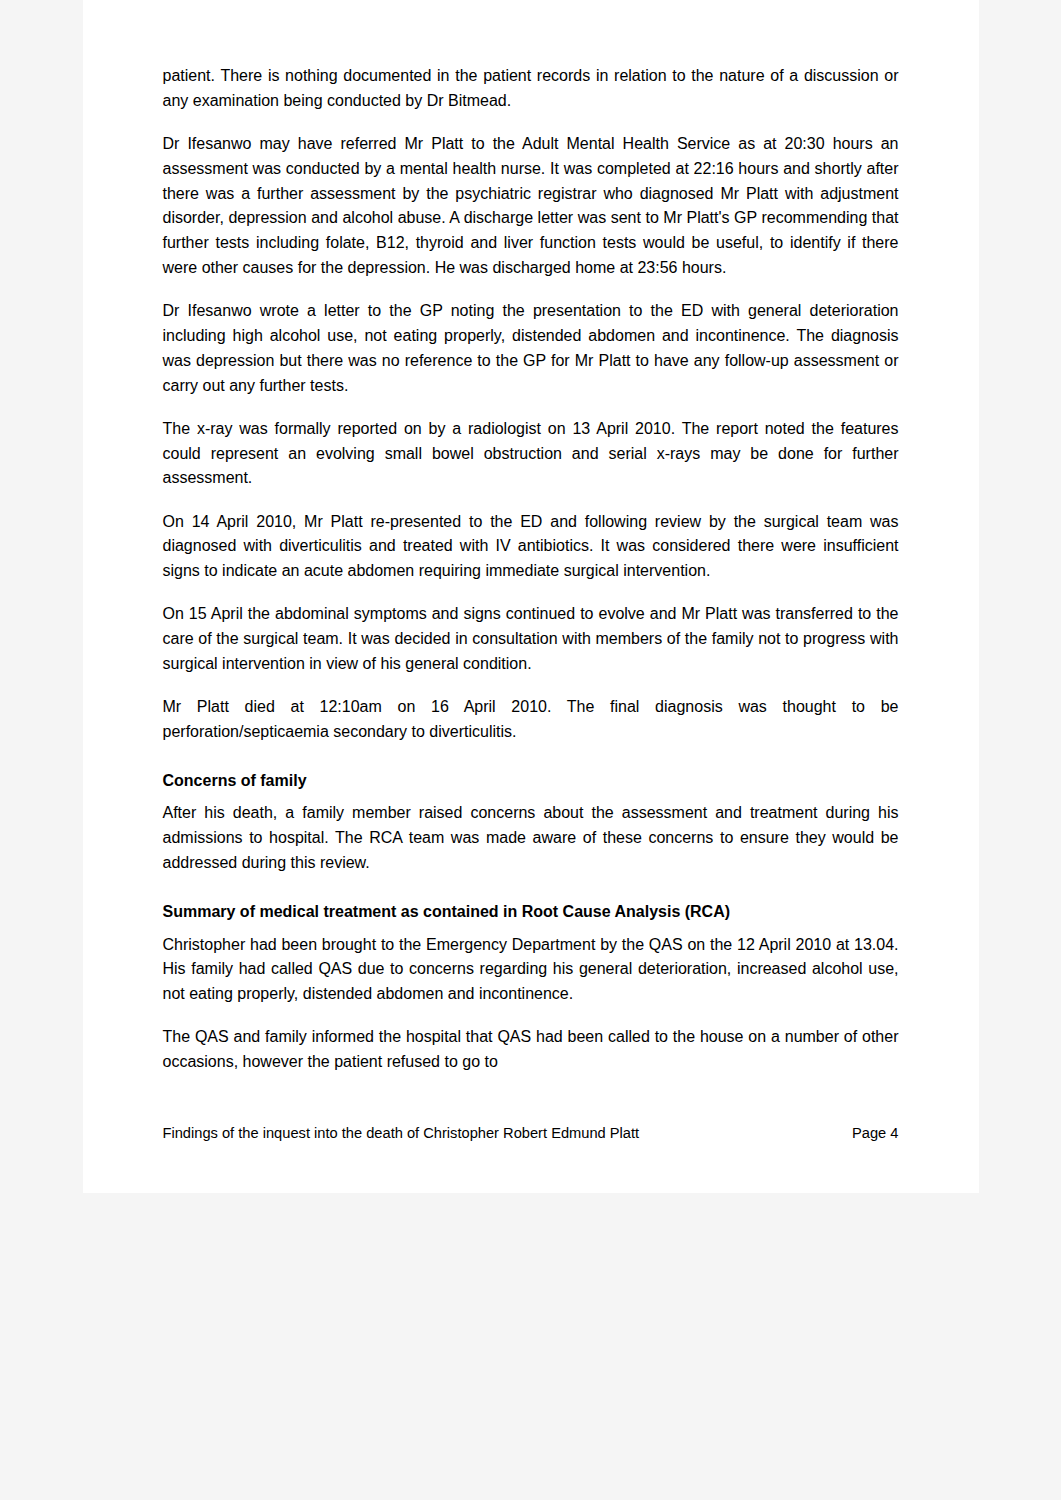patient. There is nothing documented in the patient records in relation to the nature of a discussion or any examination being conducted by Dr Bitmead.
Dr Ifesanwo may have referred Mr Platt to the Adult Mental Health Service as at 20:30 hours an assessment was conducted by a mental health nurse. It was completed at 22:16 hours and shortly after there was a further assessment by the psychiatric registrar who diagnosed Mr Platt with adjustment disorder, depression and alcohol abuse. A discharge letter was sent to Mr Platt's GP recommending that further tests including folate, B12, thyroid and liver function tests would be useful, to identify if there were other causes for the depression. He was discharged home at 23:56 hours.
Dr Ifesanwo wrote a letter to the GP noting the presentation to the ED with general deterioration including high alcohol use, not eating properly, distended abdomen and incontinence. The diagnosis was depression but there was no reference to the GP for Mr Platt to have any follow-up assessment or carry out any further tests.
The x-ray was formally reported on by a radiologist on 13 April 2010. The report noted the features could represent an evolving small bowel obstruction and serial x-rays may be done for further assessment.
On 14 April 2010, Mr Platt re-presented to the ED and following review by the surgical team was diagnosed with diverticulitis and treated with IV antibiotics. It was considered there were insufficient signs to indicate an acute abdomen requiring immediate surgical intervention.
On 15 April the abdominal symptoms and signs continued to evolve and Mr Platt was transferred to the care of the surgical team. It was decided in consultation with members of the family not to progress with surgical intervention in view of his general condition.
Mr Platt died at 12:10am on 16 April 2010. The final diagnosis was thought to be perforation/septicaemia secondary to diverticulitis.
Concerns of family
After his death, a family member raised concerns about the assessment and treatment during his admissions to hospital. The RCA team was made aware of these concerns to ensure they would be addressed during this review.
Summary of medical treatment as contained in Root Cause Analysis (RCA)
Christopher had been brought to the Emergency Department by the QAS on the 12 April 2010 at 13.04. His family had called QAS due to concerns regarding his general deterioration, increased alcohol use, not eating properly, distended abdomen and incontinence.
The QAS and family informed the hospital that QAS had been called to the house on a number of other occasions, however the patient refused to go to
Findings of the inquest into the death of Christopher Robert Edmund Platt Page 4